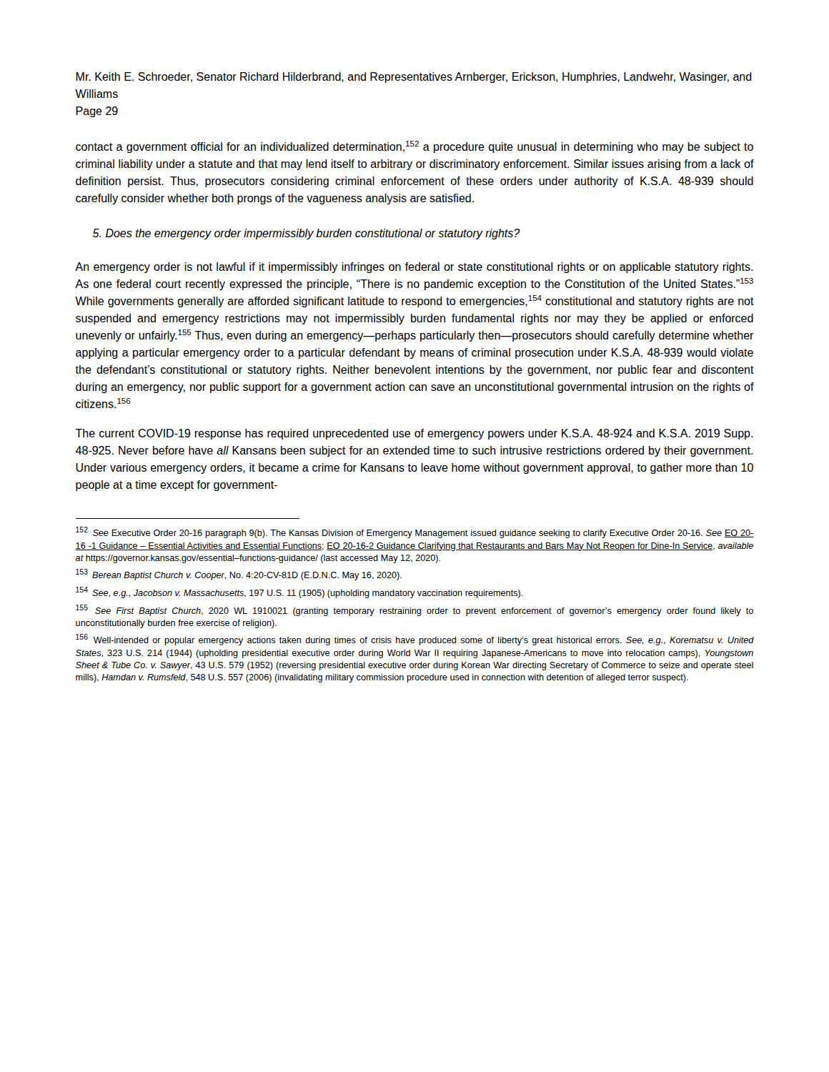Mr. Keith E. Schroeder, Senator Richard Hilderbrand, and Representatives Arnberger, Erickson, Humphries, Landwehr, Wasinger, and Williams
Page 29
contact a government official for an individualized determination,152 a procedure quite unusual in determining who may be subject to criminal liability under a statute and that may lend itself to arbitrary or discriminatory enforcement. Similar issues arising from a lack of definition persist. Thus, prosecutors considering criminal enforcement of these orders under authority of K.S.A. 48-939 should carefully consider whether both prongs of the vagueness analysis are satisfied.
5. Does the emergency order impermissibly burden constitutional or statutory rights?
An emergency order is not lawful if it impermissibly infringes on federal or state constitutional rights or on applicable statutory rights. As one federal court recently expressed the principle, “There is no pandemic exception to the Constitution of the United States.”153 While governments generally are afforded significant latitude to respond to emergencies,154 constitutional and statutory rights are not suspended and emergency restrictions may not impermissibly burden fundamental rights nor may they be applied or enforced unevenly or unfairly.155 Thus, even during an emergency—perhaps particularly then—prosecutors should carefully determine whether applying a particular emergency order to a particular defendant by means of criminal prosecution under K.S.A. 48-939 would violate the defendant’s constitutional or statutory rights. Neither benevolent intentions by the government, nor public fear and discontent during an emergency, nor public support for a government action can save an unconstitutional governmental intrusion on the rights of citizens.156
The current COVID-19 response has required unprecedented use of emergency powers under K.S.A. 48-924 and K.S.A. 2019 Supp. 48-925. Never before have all Kansans been subject for an extended time to such intrusive restrictions ordered by their government. Under various emergency orders, it became a crime for Kansans to leave home without government approval, to gather more than 10 people at a time except for government-
152 See Executive Order 20-16 paragraph 9(b). The Kansas Division of Emergency Management issued guidance seeking to clarify Executive Order 20-16. See EO 20-16 -1 Guidance – Essential Activities and Essential Functions; EO 20-16-2 Guidance Clarifying that Restaurants and Bars May Not Reopen for Dine-In Service, available at https://governor.kansas.gov/essential–functions-guidance/ (last accessed May 12, 2020).
153 Berean Baptist Church v. Cooper, No. 4:20-CV-81D (E.D.N.C. May 16, 2020).
154 See, e.g., Jacobson v. Massachusetts, 197 U.S. 11 (1905) (upholding mandatory vaccination requirements).
155 See First Baptist Church, 2020 WL 1910021 (granting temporary restraining order to prevent enforcement of governor’s emergency order found likely to unconstitutionally burden free exercise of religion).
156 Well-intended or popular emergency actions taken during times of crisis have produced some of liberty’s great historical errors. See, e.g., Korematsu v. United States, 323 U.S. 214 (1944) (upholding presidential executive order during World War II requiring Japanese-Americans to move into relocation camps), Youngstown Sheet & Tube Co. v. Sawyer, 43 U.S. 579 (1952) (reversing presidential executive order during Korean War directing Secretary of Commerce to seize and operate steel mills), Hamdan v. Rumsfeld, 548 U.S. 557 (2006) (invalidating military commission procedure used in connection with detention of alleged terror suspect).